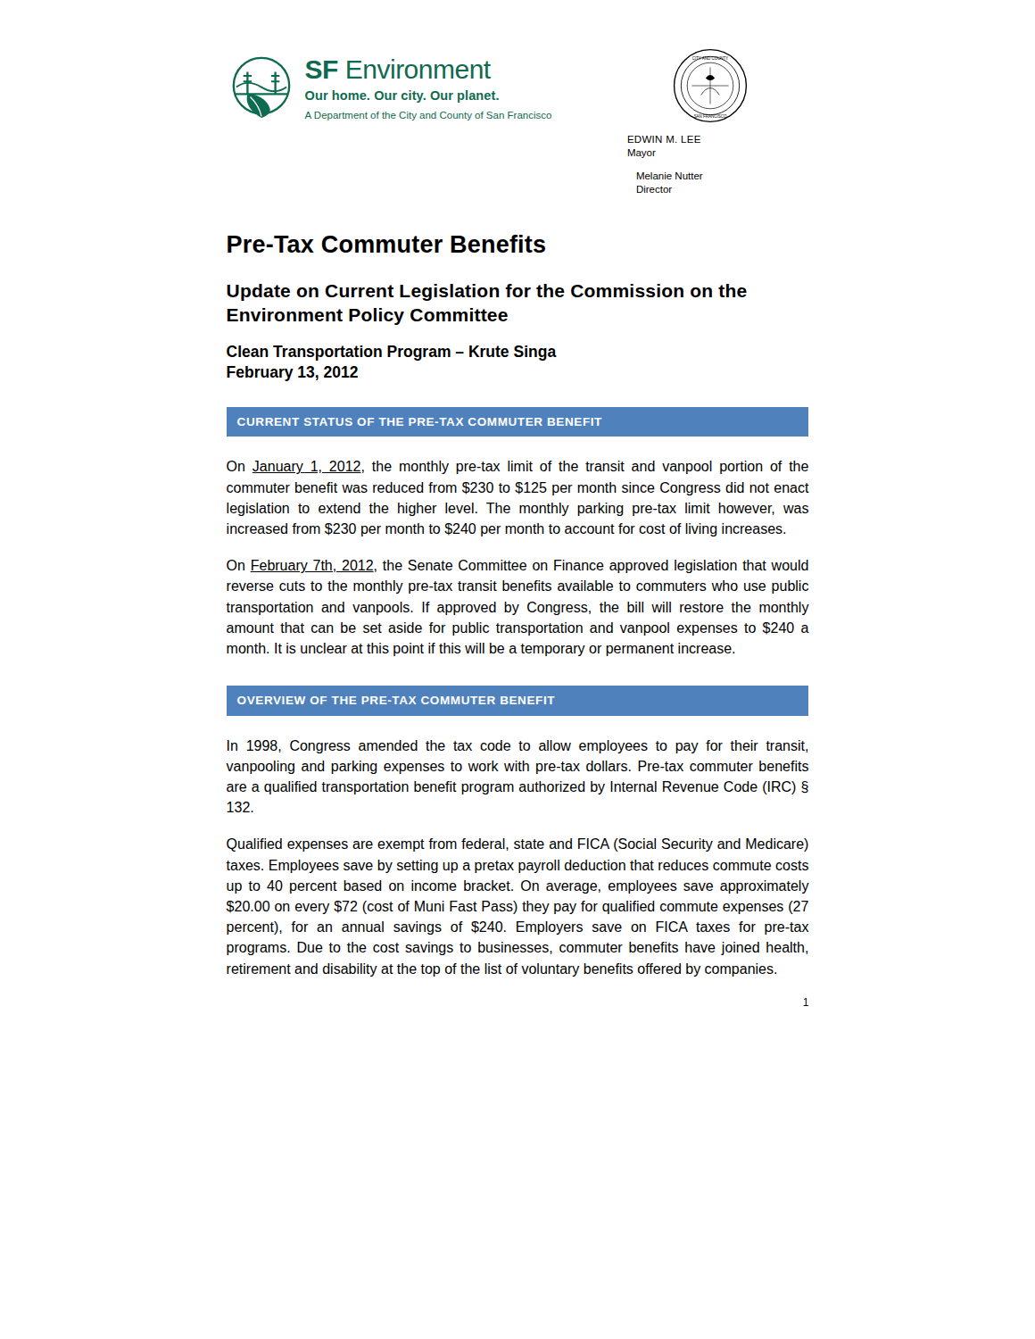SF Environment
Our home. Our city. Our planet.
A Department of the City and County of San Francisco
CITY AND COUNTY SAN FRANCISCO
EDWIN M. LEE
Mayor
Melanie Nutter
Director
Pre-Tax Commuter Benefits
Update on Current Legislation for the Commission on the Environment Policy Committee
Clean Transportation Program – Krute Singa
February 13, 2012
CURRENT STATUS OF THE PRE-TAX COMMUTER BENEFIT
On January 1, 2012, the monthly pre-tax limit of the transit and vanpool portion of the commuter benefit was reduced from $230 to $125 per month since Congress did not enact legislation to extend the higher level. The monthly parking pre-tax limit however, was increased from $230 per month to $240 per month to account for cost of living increases.
On February 7th, 2012, the Senate Committee on Finance approved legislation that would reverse cuts to the monthly pre-tax transit benefits available to commuters who use public transportation and vanpools. If approved by Congress, the bill will restore the monthly amount that can be set aside for public transportation and vanpool expenses to $240 a month. It is unclear at this point if this will be a temporary or permanent increase.
OVERVIEW OF THE PRE-TAX COMMUTER BENEFIT
In 1998, Congress amended the tax code to allow employees to pay for their transit, vanpooling and parking expenses to work with pre-tax dollars. Pre-tax commuter benefits are a qualified transportation benefit program authorized by Internal Revenue Code (IRC) § 132.
Qualified expenses are exempt from federal, state and FICA (Social Security and Medicare) taxes. Employees save by setting up a pretax payroll deduction that reduces commute costs up to 40 percent based on income bracket. On average, employees save approximately $20.00 on every $72 (cost of Muni Fast Pass) they pay for qualified commute expenses (27 percent), for an annual savings of $240. Employers save on FICA taxes for pre-tax programs. Due to the cost savings to businesses, commuter benefits have joined health, retirement and disability at the top of the list of voluntary benefits offered by companies.
1